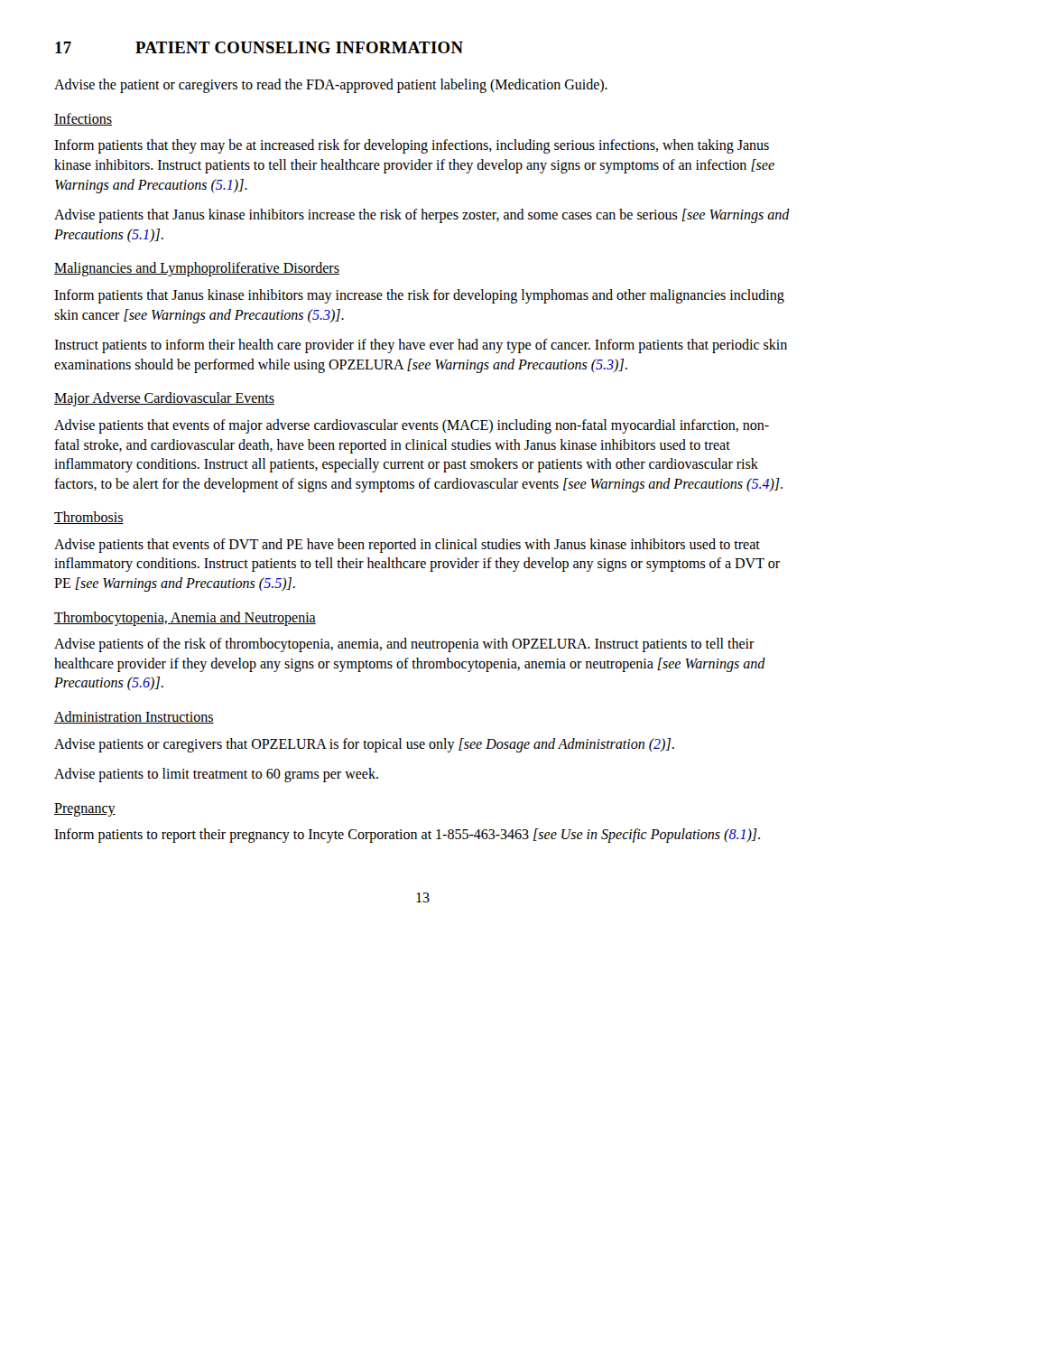17 PATIENT COUNSELING INFORMATION
Advise the patient or caregivers to read the FDA-approved patient labeling (Medication Guide).
Infections
Inform patients that they may be at increased risk for developing infections, including serious infections, when taking Janus kinase inhibitors. Instruct patients to tell their healthcare provider if they develop any signs or symptoms of an infection [see Warnings and Precautions (5.1)].
Advise patients that Janus kinase inhibitors increase the risk of herpes zoster, and some cases can be serious [see Warnings and Precautions (5.1)].
Malignancies and Lymphoproliferative Disorders
Inform patients that Janus kinase inhibitors may increase the risk for developing lymphomas and other malignancies including skin cancer [see Warnings and Precautions (5.3)].
Instruct patients to inform their health care provider if they have ever had any type of cancer. Inform patients that periodic skin examinations should be performed while using OPZELURA [see Warnings and Precautions (5.3)].
Major Adverse Cardiovascular Events
Advise patients that events of major adverse cardiovascular events (MACE) including non-fatal myocardial infarction, non-fatal stroke, and cardiovascular death, have been reported in clinical studies with Janus kinase inhibitors used to treat inflammatory conditions. Instruct all patients, especially current or past smokers or patients with other cardiovascular risk factors, to be alert for the development of signs and symptoms of cardiovascular events [see Warnings and Precautions (5.4)].
Thrombosis
Advise patients that events of DVT and PE have been reported in clinical studies with Janus kinase inhibitors used to treat inflammatory conditions. Instruct patients to tell their healthcare provider if they develop any signs or symptoms of a DVT or PE [see Warnings and Precautions (5.5)].
Thrombocytopenia, Anemia and Neutropenia
Advise patients of the risk of thrombocytopenia, anemia, and neutropenia with OPZELURA. Instruct patients to tell their healthcare provider if they develop any signs or symptoms of thrombocytopenia, anemia or neutropenia [see Warnings and Precautions (5.6)].
Administration Instructions
Advise patients or caregivers that OPZELURA is for topical use only [see Dosage and Administration (2)].
Advise patients to limit treatment to 60 grams per week.
Pregnancy
Inform patients to report their pregnancy to Incyte Corporation at 1-855-463-3463 [see Use in Specific Populations (8.1)].
13